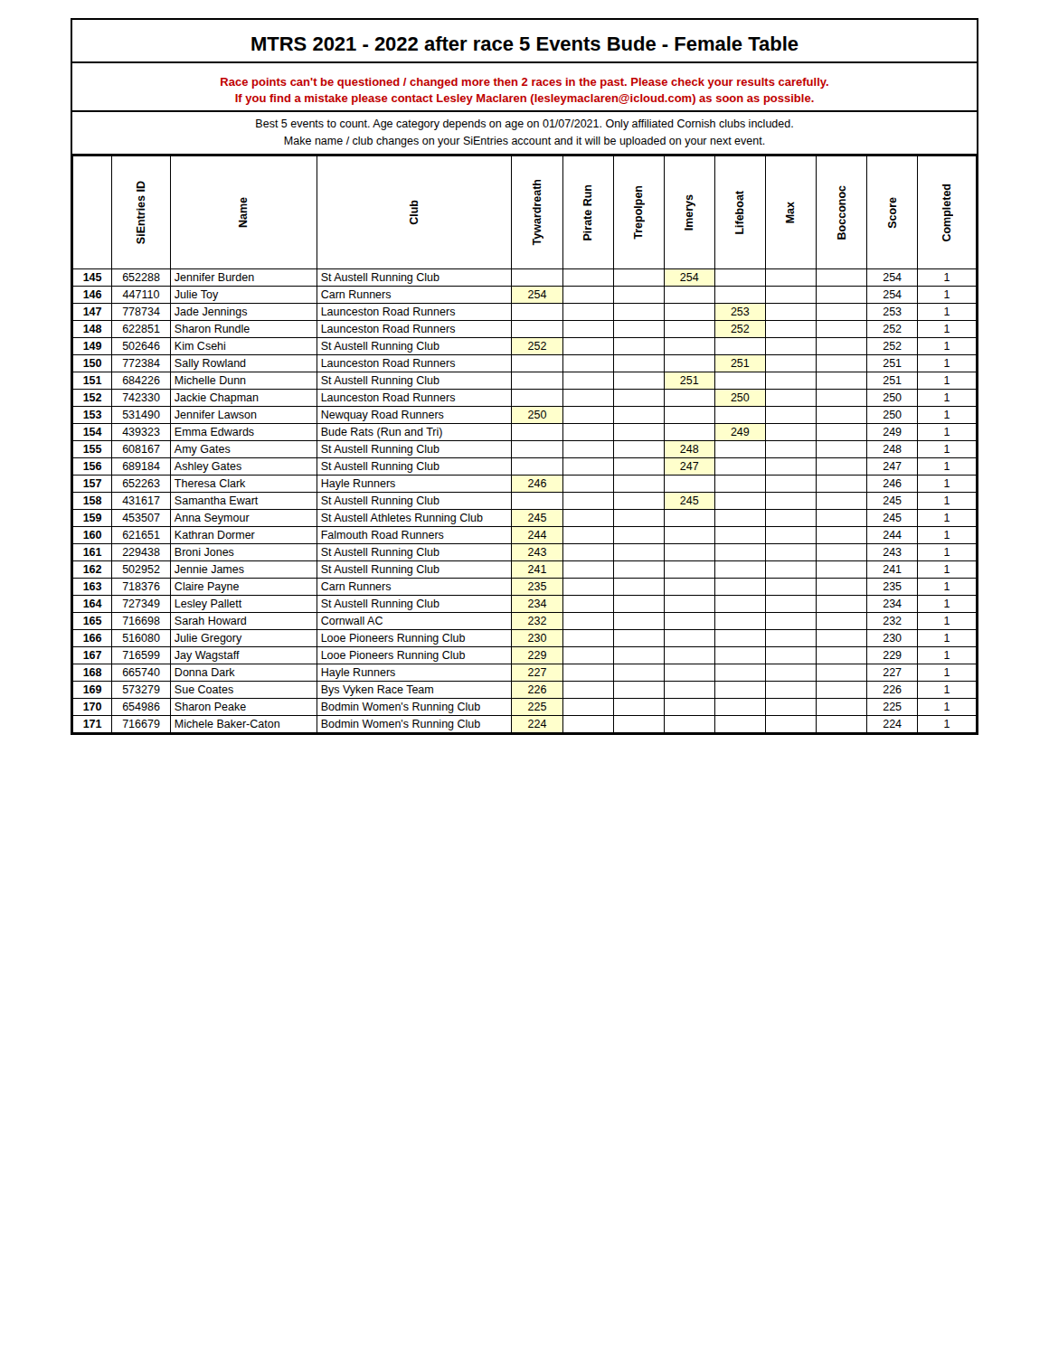MTRS 2021 - 2022 after race 5 Events Bude - Female Table
Race points can't be questioned / changed more then 2 races in the past. Please check your results carefully.
If you find a mistake please contact Lesley Maclaren (lesleymaclaren@icloud.com) as soon as possible.
Best 5 events to count. Age category depends on age on 01/07/2021. Only affiliated Cornish clubs included.
Make name / club changes on your SiEntries account and it will be uploaded on your next event.
| | SiEntries ID | Name | Club | Tywardreath | Pirate Run | Trepolpen | Imerys | Lifeboat | Max | Bocconoc | Score | Completed |
| --- | --- | --- | --- | --- | --- | --- | --- | --- | --- | --- | --- | --- |
| 145 | 652288 | Jennifer Burden | St Austell Running Club | | | | 254 | | | | 254 | 1 |
| 146 | 447110 | Julie Toy | Carn Runners | 254 | | | | | | | 254 | 1 |
| 147 | 778734 | Jade Jennings | Launceston Road Runners | | | | | 253 | | | 253 | 1 |
| 148 | 622851 | Sharon Rundle | Launceston Road Runners | | | | | 252 | | | 252 | 1 |
| 149 | 502646 | Kim Csehi | St Austell Running Club | 252 | | | | | | | 252 | 1 |
| 150 | 772384 | Sally Rowland | Launceston Road Runners | | | | | 251 | | | 251 | 1 |
| 151 | 684226 | Michelle Dunn | St Austell Running Club | | | | 251 | | | | 251 | 1 |
| 152 | 742330 | Jackie Chapman | Launceston Road Runners | | | | | 250 | | | 250 | 1 |
| 153 | 531490 | Jennifer Lawson | Newquay Road Runners | 250 | | | | | | | 250 | 1 |
| 154 | 439323 | Emma Edwards | Bude Rats (Run and Tri) | | | | | 249 | | | 249 | 1 |
| 155 | 608167 | Amy Gates | St Austell Running Club | | | | 248 | | | | 248 | 1 |
| 156 | 689184 | Ashley Gates | St Austell Running Club | | | | 247 | | | | 247 | 1 |
| 157 | 652263 | Theresa Clark | Hayle Runners | 246 | | | | | | | 246 | 1 |
| 158 | 431617 | Samantha Ewart | St Austell Running Club | | | | 245 | | | | 245 | 1 |
| 159 | 453507 | Anna Seymour | St Austell Athletes Running Club | 245 | | | | | | | 245 | 1 |
| 160 | 621651 | Kathran Dormer | Falmouth Road Runners | 244 | | | | | | | 244 | 1 |
| 161 | 229438 | Broni Jones | St Austell Running Club | 243 | | | | | | | 243 | 1 |
| 162 | 502952 | Jennie James | St Austell Running Club | 241 | | | | | | | 241 | 1 |
| 163 | 718376 | Claire Payne | Carn Runners | 235 | | | | | | | 235 | 1 |
| 164 | 727349 | Lesley Pallett | St Austell Running Club | 234 | | | | | | | 234 | 1 |
| 165 | 716698 | Sarah Howard | Cornwall AC | 232 | | | | | | | 232 | 1 |
| 166 | 516080 | Julie Gregory | Looe Pioneers Running Club | 230 | | | | | | | 230 | 1 |
| 167 | 716599 | Jay Wagstaff | Looe Pioneers Running Club | 229 | | | | | | | 229 | 1 |
| 168 | 665740 | Donna Dark | Hayle Runners | 227 | | | | | | | 227 | 1 |
| 169 | 573279 | Sue Coates | Bys Vyken Race Team | 226 | | | | | | | 226 | 1 |
| 170 | 654986 | Sharon Peake | Bodmin Women's Running Club | 225 | | | | | | | 225 | 1 |
| 171 | 716679 | Michele Baker-Caton | Bodmin Women's Running Club | 224 | | | | | | | 224 | 1 |